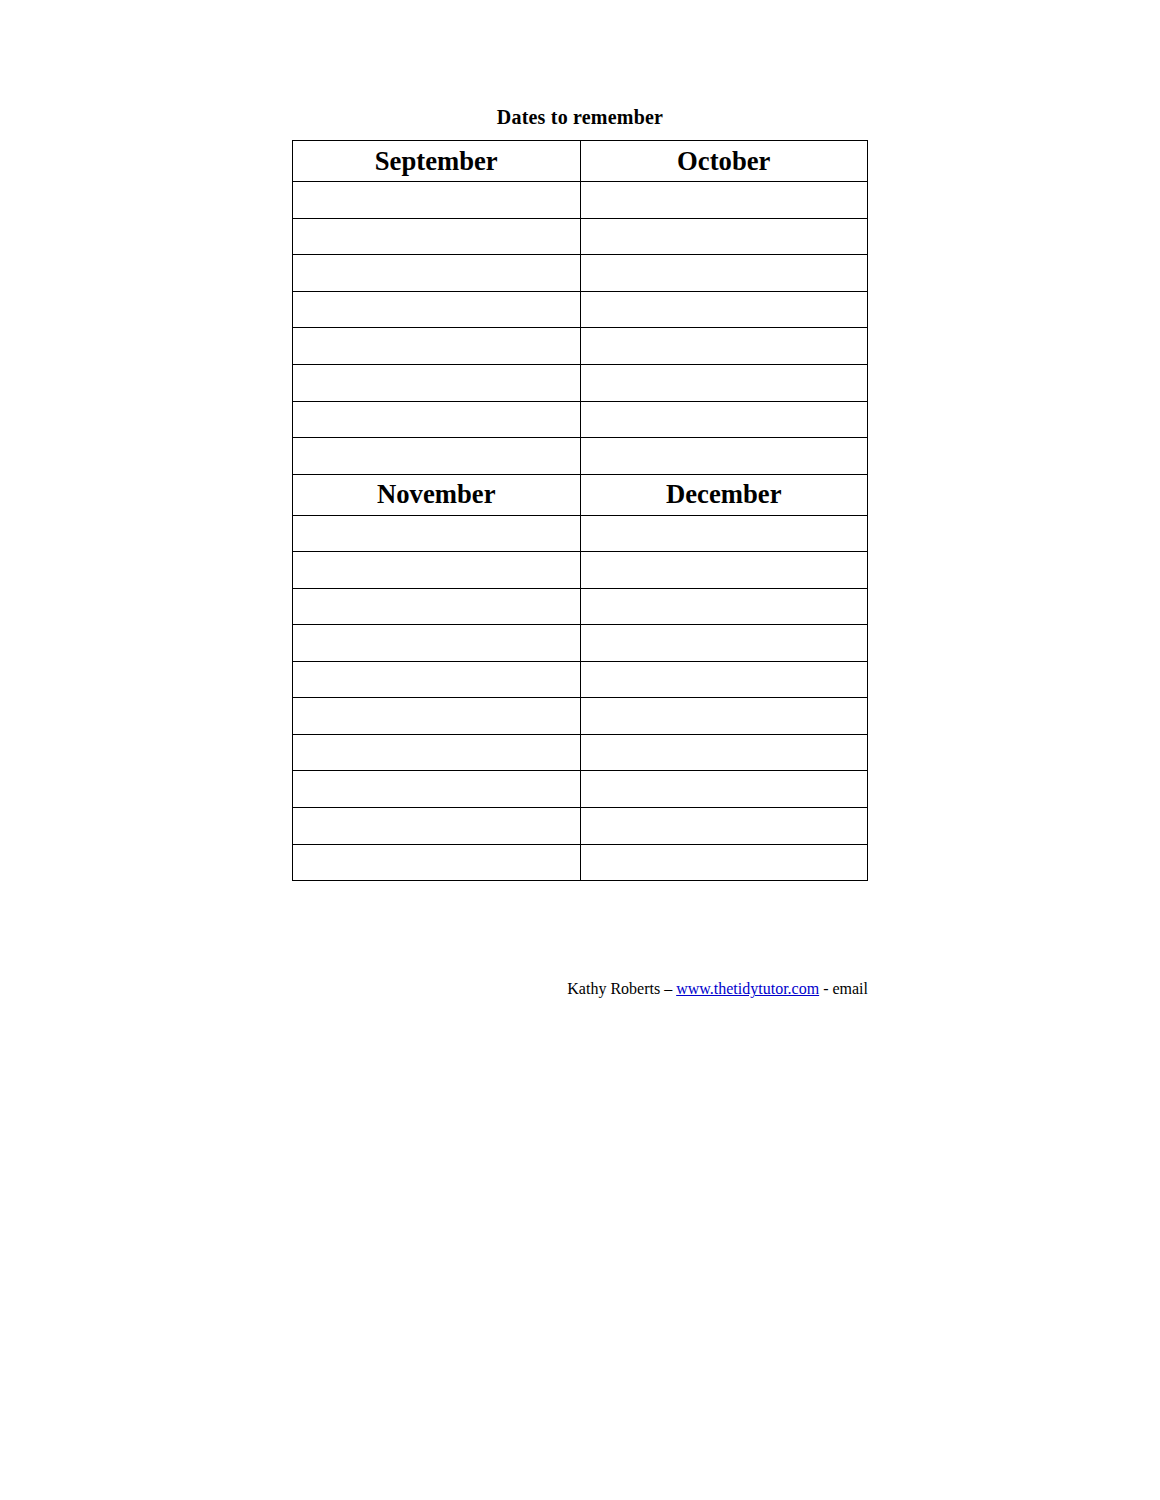Dates to remember
| September | October |
| --- | --- |
| November | December |
Kathy Roberts – www.thetidytutor.com - email